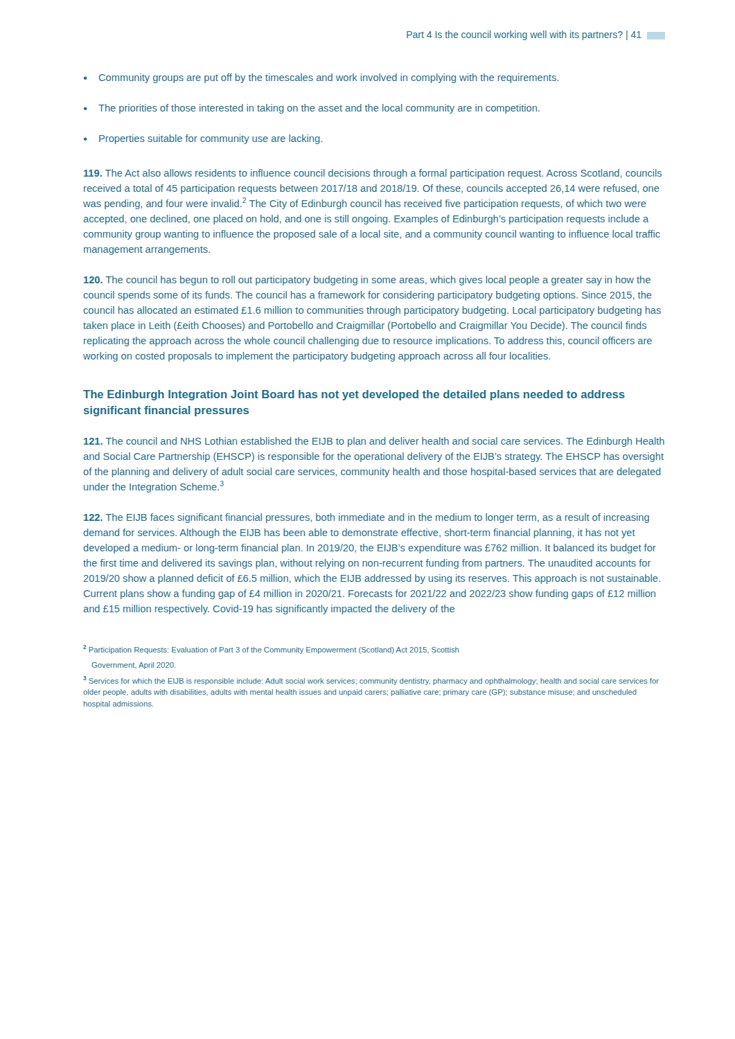Part 4 Is the council working well with its partners? | 41
Community groups are put off by the timescales and work involved in complying with the requirements.
The priorities of those interested in taking on the asset and the local community are in competition.
Properties suitable for community use are lacking.
119. The Act also allows residents to influence council decisions through a formal participation request. Across Scotland, councils received a total of 45 participation requests between 2017/18 and 2018/19. Of these, councils accepted 26,14 were refused, one was pending, and four were invalid.2 The City of Edinburgh council has received five participation requests, of which two were accepted, one declined, one placed on hold, and one is still ongoing. Examples of Edinburgh’s participation requests include a community group wanting to influence the proposed sale of a local site, and a community council wanting to influence local traffic management arrangements.
120. The council has begun to roll out participatory budgeting in some areas, which gives local people a greater say in how the council spends some of its funds. The council has a framework for considering participatory budgeting options. Since 2015, the council has allocated an estimated £1.6 million to communities through participatory budgeting. Local participatory budgeting has taken place in Leith (£eith Chooses) and Portobello and Craigmillar (Portobello and Craigmillar You Decide). The council finds replicating the approach across the whole council challenging due to resource implications. To address this, council officers are working on costed proposals to implement the participatory budgeting approach across all four localities.
The Edinburgh Integration Joint Board has not yet developed the detailed plans needed to address significant financial pressures
121. The council and NHS Lothian established the EIJB to plan and deliver health and social care services. The Edinburgh Health and Social Care Partnership (EHSCP) is responsible for the operational delivery of the EIJB’s strategy. The EHSCP has oversight of the planning and delivery of adult social care services, community health and those hospital-based services that are delegated under the Integration Scheme.3
122. The EIJB faces significant financial pressures, both immediate and in the medium to longer term, as a result of increasing demand for services. Although the EIJB has been able to demonstrate effective, short-term financial planning, it has not yet developed a medium- or long-term financial plan. In 2019/20, the EIJB’s expenditure was £762 million. It balanced its budget for the first time and delivered its savings plan, without relying on non-recurrent funding from partners. The unaudited accounts for 2019/20 show a planned deficit of £6.5 million, which the EIJB addressed by using its reserves. This approach is not sustainable. Current plans show a funding gap of £4 million in 2020/21. Forecasts for 2021/22 and 2022/23 show funding gaps of £12 million and £15 million respectively. Covid-19 has significantly impacted the delivery of the
2 Participation Requests: Evaluation of Part 3 of the Community Empowerment (Scotland) Act 2015, Scottish
Government, April 2020.
3 Services for which the EIJB is responsible include: Adult social work services; community dentistry, pharmacy and ophthalmology; health and social care services for older people, adults with disabilities, adults with mental health issues and unpaid carers; palliative care; primary care (GP); substance misuse; and unscheduled hospital admissions.